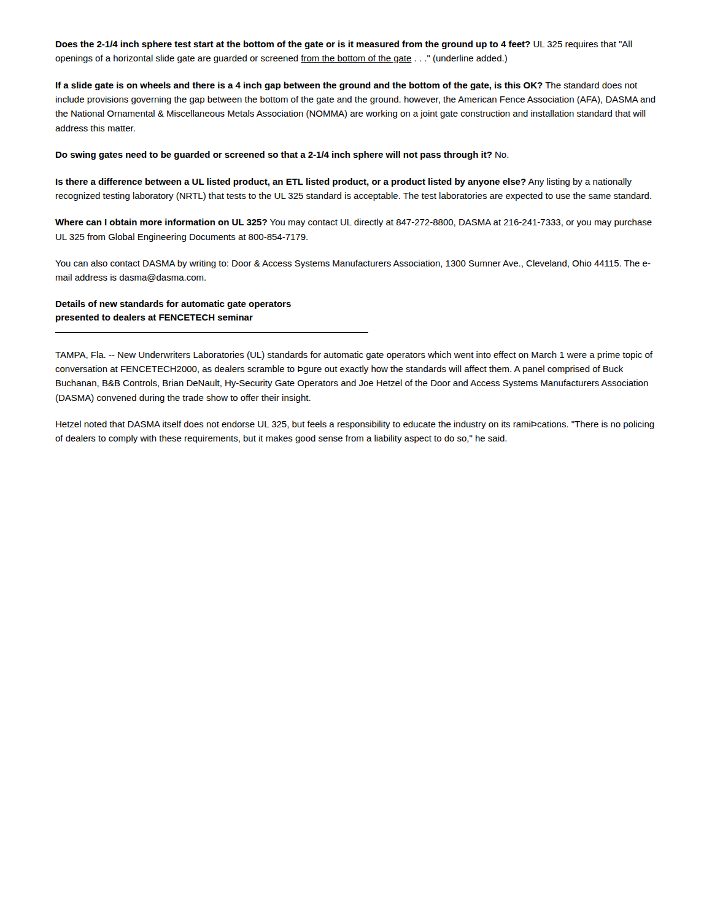Does the 2-1/4 inch sphere test start at the bottom of the gate or is it measured from the ground up to 4 feet? UL 325 requires that "All openings of a horizontal slide gate are guarded or screened from the bottom of the gate . . ." (underline added.)
If a slide gate is on wheels and there is a 4 inch gap between the ground and the bottom of the gate, is this OK? The standard does not include provisions governing the gap between the bottom of the gate and the ground. however, the American Fence Association (AFA), DASMA and the National Ornamental & Miscellaneous Metals Association (NOMMA) are working on a joint gate construction and installation standard that will address this matter.
Do swing gates need to be guarded or screened so that a 2-1/4 inch sphere will not pass through it? No.
Is there a difference between a UL listed product, an ETL listed product, or a product listed by anyone else? Any listing by a nationally recognized testing laboratory (NRTL) that tests to the UL 325 standard is acceptable. The test laboratories are expected to use the same standard.
Where can I obtain more information on UL 325? You may contact UL directly at 847-272-8800, DASMA at 216-241-7333, or you may purchase UL 325 from Global Engineering Documents at 800-854-7179.
You can also contact DASMA by writing to: Door & Access Systems Manufacturers Association, 1300 Sumner Ave., Cleveland, Ohio 44115. The e-mail address is dasma@dasma.com.
Details of new standards for automatic gate operators
presented to dealers at FENCETECH seminar
TAMPA, Fla. -- New Underwriters Laboratories (UL) standards for automatic gate operators which went into effect on March 1 were a prime topic of conversation at FENCETECH2000, as dealers scramble to Þgure out exactly how the standards will affect them. A panel comprised of Buck Buchanan, B&B Controls, Brian DeNault, Hy-Security Gate Operators and Joe Hetzel of the Door and Access Systems Manufacturers Association (DASMA) convened during the trade show to offer their insight.
Hetzel noted that DASMA itself does not endorse UL 325, but feels a responsibility to educate the industry on its ramiÞcations. "There is no policing of dealers to comply with these requirements, but it makes good sense from a liability aspect to do so," he said.